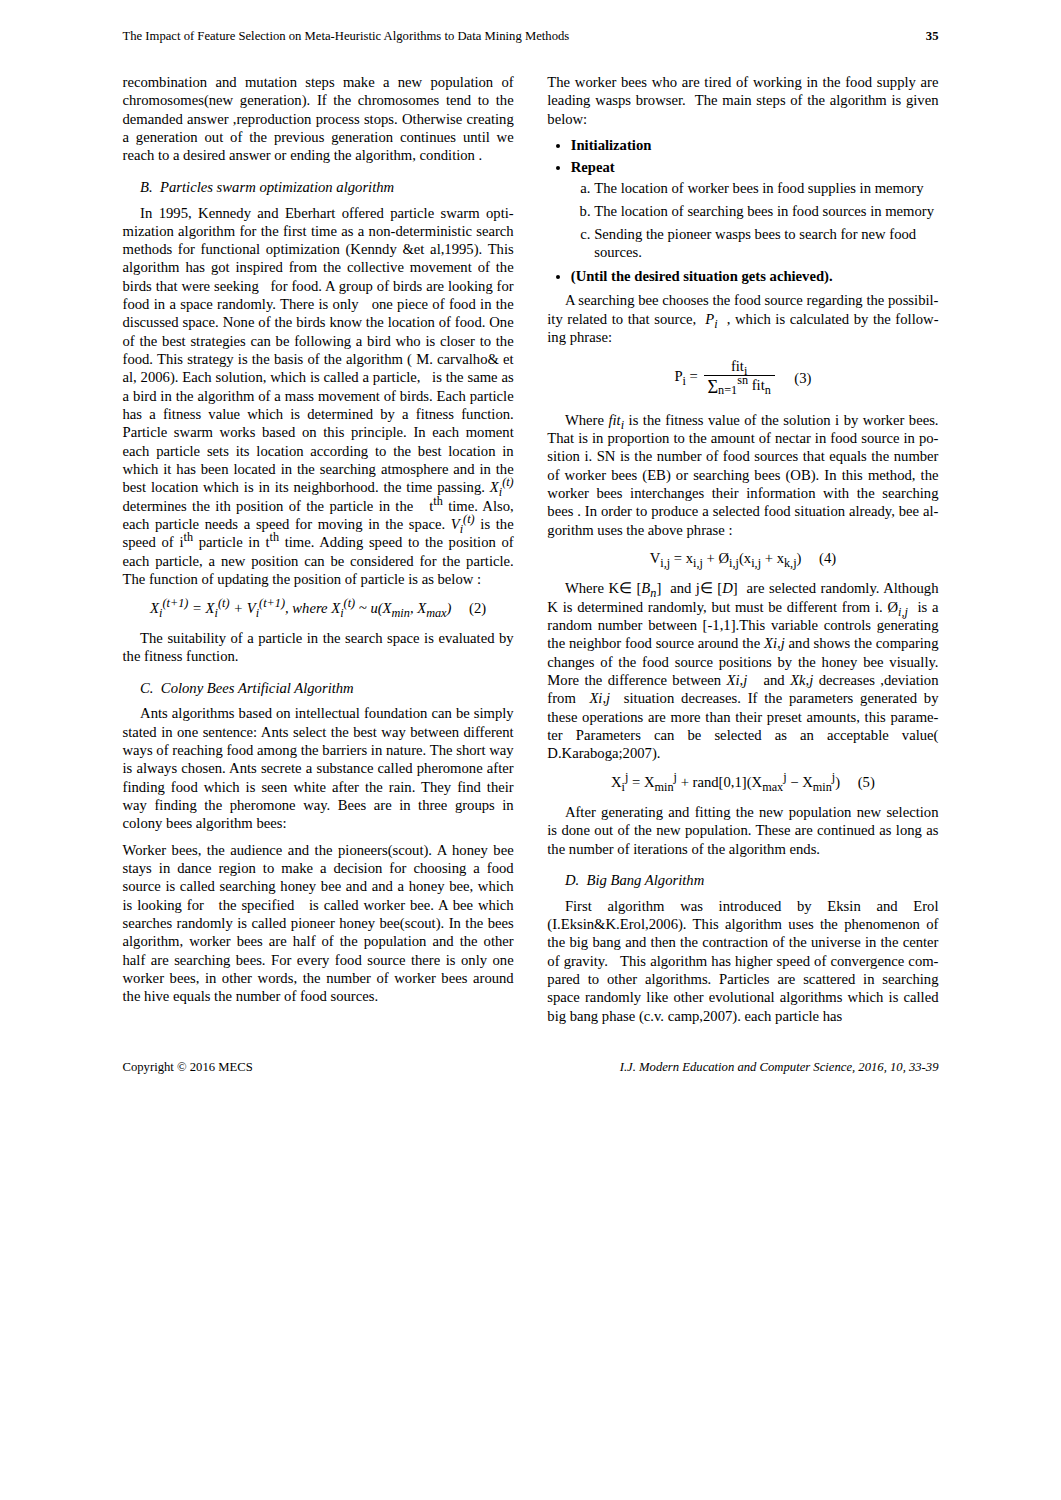The Impact of Feature Selection on Meta-Heuristic Algorithms to Data Mining Methods 35
recombination and mutation steps make a new population of chromosomes(new generation). If the chromosomes tend to the demanded answer ,reproduction process stops. Otherwise creating a generation out of the previous generation continues until we reach to a desired answer or ending the algorithm, condition .
B. Particles swarm optimization algorithm
In 1995, Kennedy and Eberhart offered particle swarm optimization algorithm for the first time as a non-deterministic search methods for functional optimization (Kenndy &et al,1995). This algorithm has got inspired from the collective movement of the birds that were seeking for food. A group of birds are looking for food in a space randomly. There is only one piece of food in the discussed space. None of the birds know the location of food. One of the best strategies can be following a bird who is closer to the food. This strategy is the basis of the algorithm ( M. carvalho& et al, 2006). Each solution, which is called a particle, is the same as a bird in the algorithm of a mass movement of birds. Each particle has a fitness value which is determined by a fitness function. Particle swarm works based on this principle. In each moment each particle sets its location according to the best location in which it has been located in the searching atmosphere and in the best location which is in its neighborhood. the time passing. Xi(t) determines the ith position of the particle in the tth time. Also, each particle needs a speed for moving in the space. Vi(t) is the speed of ith particle in tth time. Adding speed to the position of each particle, a new position can be considered for the particle. The function of updating the position of particle is as below :
Xi(t+1) = Xi(t) + Vi(t+1), where Xi(t) ~ u(Xmin, Xmax) (2)
The suitability of a particle in the search space is evaluated by the fitness function.
C. Colony Bees Artificial Algorithm
Ants algorithms based on intellectual foundation can be simply stated in one sentence: Ants select the best way between different ways of reaching food among the barriers in nature. The short way is always chosen. Ants secrete a substance called pheromone after finding food which is seen white after the rain. They find their way finding the pheromone way. Bees are in three groups in colony bees algorithm bees:
Worker bees, the audience and the pioneers(scout). A honey bee stays in dance region to make a decision for choosing a food source is called searching honey bee and and a honey bee, which is looking for the specified is called worker bee. A bee which searches randomly is called pioneer honey bee(scout). In the bees algorithm, worker bees are half of the population and the other half are searching bees. For every food source there is only one worker bees, in other words, the number of worker bees around the hive equals the number of food sources.
The worker bees who are tired of working in the food supply are leading wasps browser. The main steps of the algorithm is given below:
Initialization
Repeat
The location of worker bees in food supplies in memory
The location of searching bees in food sources in memory
Sending the pioneer wasps bees to search for new food sources.
(Until the desired situation gets achieved).
A searching bee chooses the food source regarding the possibility related to that source, Pi , which is calculated by the following phrase:
Pi = fiti Σn=1sn fitn (3)
Where fiti is the fitness value of the solution i by worker bees. That is in proportion to the amount of nectar in food source in position i. SN is the number of food sources that equals the number of worker bees (EB) or searching bees (OB). In this method, the worker bees interchanges their information with the searching bees . In order to produce a selected food situation already, bee algorithm uses the above phrase :
Vi,j = xi,j + Øi,j(xi,j + xk,j) (4)
Where K∈ [Bn] and j∈ [D] are selected randomly. Although K is determined randomly, but must be different from i. Øi,j is a random number between [-1,1].This variable controls generating the neighbor food source around the Xi,j and shows the comparing changes of the food source positions by the honey bee visually. More the difference between Xi,j and Xk,j decreases ,deviation from Xi,j situation decreases. If the parameters generated by these operations are more than their preset amounts, this parameter Parameters can be selected as an acceptable value( D.Karaboga;2007).
Xij = Xminj + rand[0,1](Xmaxj − Xminj) (5)
After generating and fitting the new population new selection is done out of the new population. These are continued as long as the number of iterations of the algorithm ends.
D. Big Bang Algorithm
First algorithm was introduced by Eksin and Erol (I.Eksin&K.Erol,2006). This algorithm uses the phenomenon of the big bang and then the contraction of the universe in the center of gravity. This algorithm has higher speed of convergence compared to other algorithms. Particles are scattered in searching space randomly like other evolutional algorithms which is called big bang phase (c.v. camp,2007). each particle has
Copyright © 2016 MECS I.J. Modern Education and Computer Science, 2016, 10, 33-39